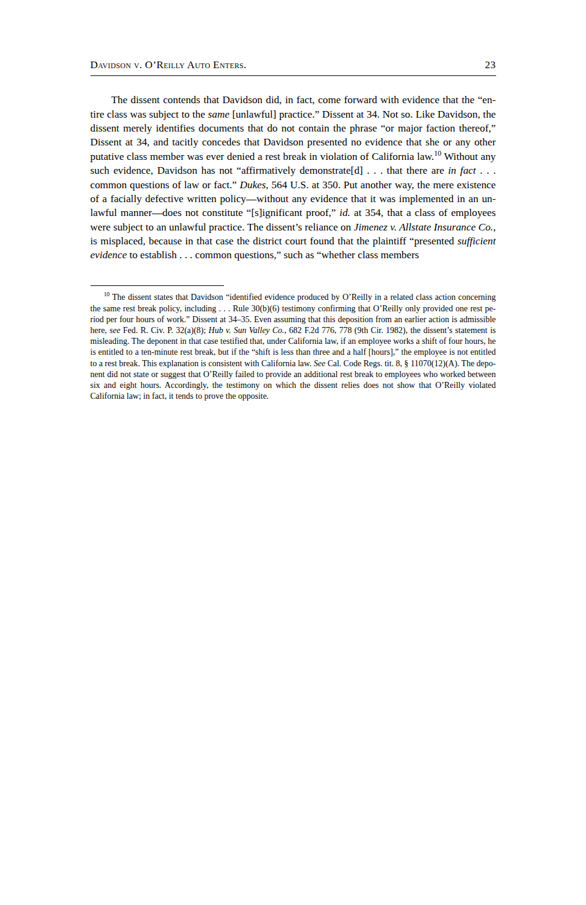Davidson v. O’Reilly Auto Enters. 23
The dissent contends that Davidson did, in fact, come forward with evidence that the “entire class was subject to the same [unlawful] practice.” Dissent at 34. Not so. Like Davidson, the dissent merely identifies documents that do not contain the phrase “or major faction thereof,” Dissent at 34, and tacitly concedes that Davidson presented no evidence that she or any other putative class member was ever denied a rest break in violation of California law.10 Without any such evidence, Davidson has not “affirmatively demonstrate[d] . . . that there are in fact . . . common questions of law or fact.” Dukes, 564 U.S. at 350. Put another way, the mere existence of a facially defective written policy—without any evidence that it was implemented in an unlawful manner—does not constitute “[s]ignificant proof,” id. at 354, that a class of employees were subject to an unlawful practice. The dissent’s reliance on Jimenez v. Allstate Insurance Co., is misplaced, because in that case the district court found that the plaintiff “presented sufficient evidence to establish . . . common questions,” such as “whether class members
10 The dissent states that Davidson “identified evidence produced by O’Reilly in a related class action concerning the same rest break policy, including . . . Rule 30(b)(6) testimony confirming that O’Reilly only provided one rest period per four hours of work.” Dissent at 34–35. Even assuming that this deposition from an earlier action is admissible here, see Fed. R. Civ. P. 32(a)(8); Hub v. Sun Valley Co., 682 F.2d 776, 778 (9th Cir. 1982), the dissent’s statement is misleading. The deponent in that case testified that, under California law, if an employee works a shift of four hours, he is entitled to a ten-minute rest break, but if the “shift is less than three and a half [hours],” the employee is not entitled to a rest break. This explanation is consistent with California law. See Cal. Code Regs. tit. 8, § 11070(12)(A). The deponent did not state or suggest that O’Reilly failed to provide an additional rest break to employees who worked between six and eight hours. Accordingly, the testimony on which the dissent relies does not show that O’Reilly violated California law; in fact, it tends to prove the opposite.